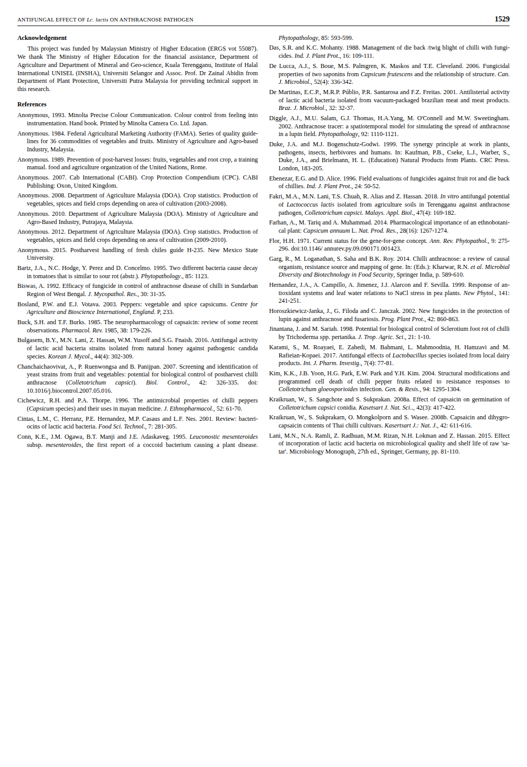ANTIFUNGAL EFFECT OF Lc. lactis ON ANTHRACNOSE PATHOGEN
1529
Acknowledgement
This project was funded by Malaysian Ministry of Higher Education (ERGS vot 55087). We thank The Ministry of Higher Education for the financial assistance, Department of Agriculture and Department of Mineral and Geo-science, Kuala Terengganu, Institute of Halal International UNISEL (INSHA), Universiti Selangor and Assoc. Prof. Dr Zainal Abidin from Department of Plant Protection, Universiti Putra Malaysia for providing technical support in this research.
References
Anonymous, 1993. Minolta Precise Colour Communication. Colour control from feeling into instrumentation. Hand book. Printed by Minolta Camera Co. Ltd. Japan.
Anonymous. 1984. Federal Agricultural Marketing Authority (FAMA). Series of quality guidelines for 36 commodities of vegetables and fruits. Ministry of Agriculture and Agro-based Industry, Malaysia.
Anonymous. 1989. Prevention of post-harvest losses: fruits, vegetables and root crop, a training manual. food and agriculture organization of the United Nations, Rome.
Anonymous. 2007. Cab International (CABI). Crop Protection Compendium (CPC). CABI Publishing: Oxon, United Kingdom.
Anonymous. 2008. Department of Agriculture Malaysia (DOA). Crop statistics. Production of vegetables, spices and field crops depending on area of cultivation (2003-2008).
Anonymous. 2010. Department of Agriculture Malaysia (DOA). Ministry of Agriculture and Agro-Based Industry, Putrajaya, Malaysia.
Anonymous. 2012. Department of Agriculture Malaysia (DOA). Crop statistics. Production of vegetables, spices and field crops depending on area of cultivation (2009-2010).
Anonymous. 2015. Postharvest handling of fresh chiles guide H-235. New Mexico State University.
Bartz, J.A., N.C. Hodge, Y. Perez and D. Concelmo. 1995. Two different bacteria cause decay in tomatoes that is similar to sour rot (abstr.). Phytopathology., 85: 1123.
Biswas, A. 1992. Efficacy of fungicide in control of anthracnose disease of chilli in Sundarban Region of West Bengal. J. Mycopathol. Res., 30: 31-35.
Bosland, P.W. and E.J. Votava. 2003. Peppers: vegetable and spice capsicums. Centre for Agriculture and Bioscience International, England. P, 233.
Buck, S.H. and T.F. Burks. 1985. The neuropharmacology of capsaicin: review of some recent observations. Pharmacol. Rev. 1985, 38: 179-226.
Bulgasem, B.Y., M.N. Lani, Z. Hassan, W.M. Yusoff and S.G. Fnaish. 2016. Antifungal activity of lactic acid bacteria strains isolated from natural honey against pathogenic candida species. Korean J. Mycol., 44(4): 302-309.
Chanchaichaovivat, A., P. Ruenwongsa and B. Panijpan. 2007. Screening and identification of yeast strains from fruit and vegetables: potential for biological control of postharvest chilli anthracnose (Colletotrichum capsici). Biol. Control., 42: 326-335. doi: 10.1016/j.biocontrol.2007.05.016.
Cichewicz, R.H. and P.A. Thorpe. 1996. The antimicrobial properties of chilli peppers (Capsicum species) and their uses in mayan medicine. J. Ethnopharmacol., 52: 61-70.
Cintas, L.M., C. Herranz, P.E. Hernandez, M.P. Casaus and L.F. Nes. 2001. Review: bacteriocins of lactic acid bacteria. Food Sci. Technol., 7: 281-305.
Conn, K.E., J.M. Ogawa, B.T. Manji and J.E. Adaskaveg. 1995. Leuconostic mesenteroides subsp. mesenteroides, the first report of a coccoid bacterium causing a plant disease. Phytopathology, 85: 593-599.
Das, S.R. and K.C. Mohanty. 1988. Management of die back /twig blight of chilli with fungicides. Ind. J. Plant Prot., 16: 109-111.
De Lucca, A.J., S. Boue, M.S. Palmgren, K. Maskos and T.E. Cleveland. 2006. Fungicidal properties of two saponins from Capsicum frutescens and the relationship of structure. Can. J. Microbiol., 52(4): 336-342.
De Martinas, E.C.P., M.R.P. Públio, P.R. Santarosa and F.Z. Freitas. 2001. Antilisterial activity of lactic acid bacteria isolated from vacuum-packaged brazilian meat and meat products. Braz. J. Microbiol., 32: 32-37.
Diggle, A.J., M.U. Salam, G.J. Thomas, H.A.Yang, M. O'Connell and M.W. Sweetingham. 2002. Anthracnose tracer: a spatiotemporal model for simulating the spread of anthracnose in a lupin field. Phytopathology, 92: 1110-1121.
Duke, J.A. and M.J. Bogenschutz-Godwi. 1999. The synergy principle at work in plants, pathogens, insects, herbivores and humans. In: Kaufman, P.B., Cseke, L.J., Warber, S., Duke, J.A., and Brielmann, H. L. (Education) Natural Products from Plants. CRC Press. London, 183-205.
Ebenezar, E.G. and D. Alice. 1996. Field evaluations of fungicides against fruit rot and die back of chillies. Ind. J. Plant Prot., 24: 50-52.
Fakri, M.A., M.N. Lani, T.S. Chuah, R. Alias and Z. Hassan. 2018. In vitro antifungal potential of Lactococcus lactis isolated from agriculture soils in Terengganu against anthracnose pathogen, Colletotrichum capsici. Malays. Appl. Biol., 47(4): 169-182.
Farhan, A., M. Tariq and A. Muhammad. 2014. Pharmacological importance of an ethnobotanical plant: Capsicum annuum L. Nat. Prod. Res., 28(16): 1267-1274.
Flor, H.H. 1971. Current status for the gene-for-gene concept. Ann. Rev. Phytopathol., 9: 275-296. doi:10.1146/ annurev.py.09.090171.001423.
Garg, R., M. Loganathan, S. Saha and B.K. Roy. 2014. Chilli anthracnose: a review of causal organism, resistance source and mapping of gene. In: (Eds.): Kharwar, R.N. et al. Microbial Diversity and Biotechnology in Food Security, Springer India, p. 589-610.
Hernandez, J.A., A. Campillo, A. Jimenez, J.J. Alarcon and F. Sevilla. 1999. Response of antioxidant systems and leaf water relations to NaCl stress in pea plants. New Phytol., 141: 241-251.
Horoszkiewicz-Janka, J., G. Filoda and C. Janczak. 2002. New fungicides in the protection of lupin against anthracnose and fusariosis. Prog. Plant Prot., 42: 860-863.
Jinantana, J. and M. Sariah. 1998. Potential for biological control of Sclerotium foot rot of chilli by Trichoderma spp. pertanika. J. Trop. Agric. Sci., 21: 1-10.
Karami, S., M. Roayaei, E. Zahedi, M. Bahmani, L. Mahmoodnia, H. Hamzavi and M. Rafieian-Kopaei. 2017. Antifungal effects of Lactobacillus species isolated from local dairy products. Int. J. Pharm. Investig., 7(4): 77-81.
Kim, K.K., J.B. Yoon, H.G. Park, E.W. Park and Y.H. Kim. 2004. Structural modifications and programmed cell death of chilli pepper fruits related to resistance responses to Colletotrichum gloeosporioides infection. Gen. & Resis., 94: 1295-1304.
Kraikruan, W., S. Sangchote and S. Sukprakan. 2008a. Effect of capsaicin on germination of Colletotrichum capsici conidia. Kasetsart J. Nat. Sci.., 42(3): 417-422.
Kraikruan, W., S. Sukprakarn, O. Mongkolporn and S. Wasee. 2008b. Capsaicin and dihygrocapsaicin contents of Thai chilli cultivars. Kasertsart J.: Nat. J., 42: 611-616.
Lani, M.N., N.A. Ramli, Z. Radhuan, M.M. Rizan, N.H. Lokman and Z. Hassan. 2015. Effect of incorporation of lactic acid bacteria on microbiological quality and shelf life of raw 'satar'. Microbiology Monograph, 27th ed., Springer, Germany, pp. 81-110.